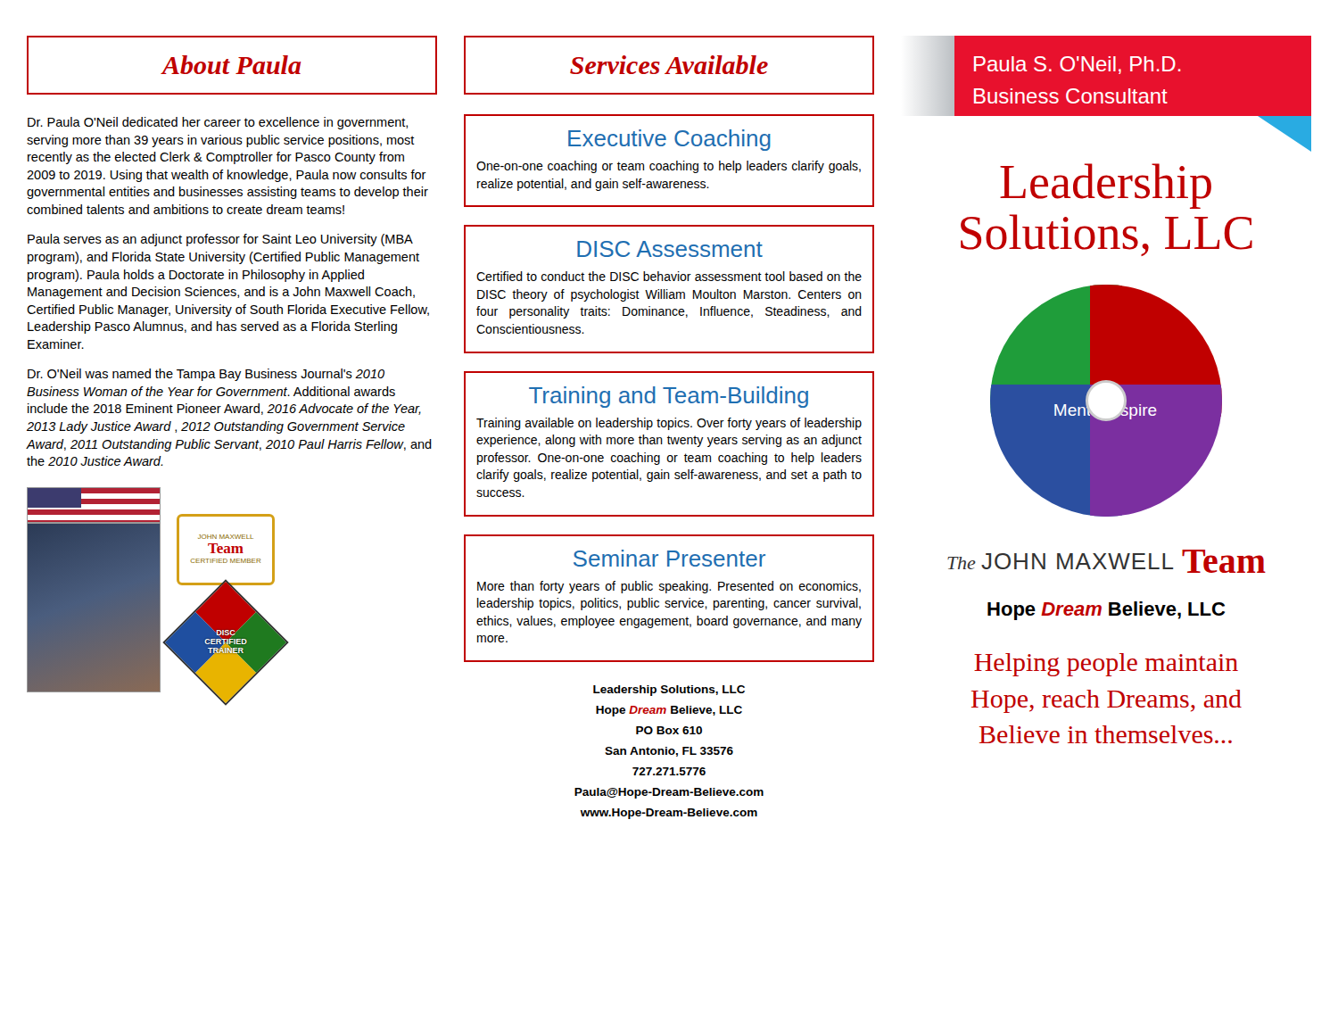About Paula
Dr. Paula O'Neil dedicated her career to excellence in government, serving more than 39 years in various public service positions, most recently as the elected Clerk & Comptroller for Pasco County from 2009 to 2019. Using that wealth of knowledge, Paula now consults for governmental entities and businesses assisting teams to develop their combined talents and ambitions to create dream teams!
Paula serves as an adjunct professor for Saint Leo University (MBA program), and Florida State University (Certified Public Management program). Paula holds a Doctorate in Philosophy in Applied Management and Decision Sciences, and is a John Maxwell Coach, Certified Public Manager, University of South Florida Executive Fellow, Leadership Pasco Alumnus, and has served as a Florida Sterling Examiner.
Dr. O'Neil was named the Tampa Bay Business Journal's 2010 Business Woman of the Year for Government. Additional awards include the 2018 Eminent Pioneer Award, 2016 Advocate of the Year, 2013 Lady Justice Award , 2012 Outstanding Government Service Award, 2011 Outstanding Public Servant, 2010 Paul Harris Fellow, and the 2010 Justice Award.
JOHN MAXWELL Team CERTIFIED MEMBER
DISC
CERTIFIED
TRAINER
Services Available
Executive Coaching
One-on-one coaching or team coaching to help leaders clarify goals, realize potential, and gain self-awareness.
DISC Assessment
Certified to conduct the DISC behavior assessment tool based on the DISC theory of psychologist William Moulton Marston. Centers on four personality traits: Dominance, Influence, Steadiness, and Conscientiousness.
Training and Team-Building
Training available on leadership topics. Over forty years of leadership experience, along with more than twenty years serving as an adjunct professor. One-on-one coaching or team coaching to help leaders clarify goals, realize potential, gain self-awareness, and set a path to success.
Seminar Presenter
More than forty years of public speaking. Presented on economics, leadership topics, politics, public service, parenting, cancer survival, ethics, values, employee engagement, board governance, and many more.
Leadership Solutions, LLC
Hope Dream Believe, LLC
PO Box 610
San Antonio, FL 33576
727.271.5776
Paula@Hope-Dream-Believe.com
www.Hope-Dream-Believe.com
Paula S. O'Neil, Ph.D.
Business Consultant
Leadership
Solutions, LLC
Grow
Lead
Mentor
Inspire
The JOHN MAXWELL Team
Hope Dream Believe, LLC
Helping people maintain
Hope, reach Dreams, and
Believe in themselves...